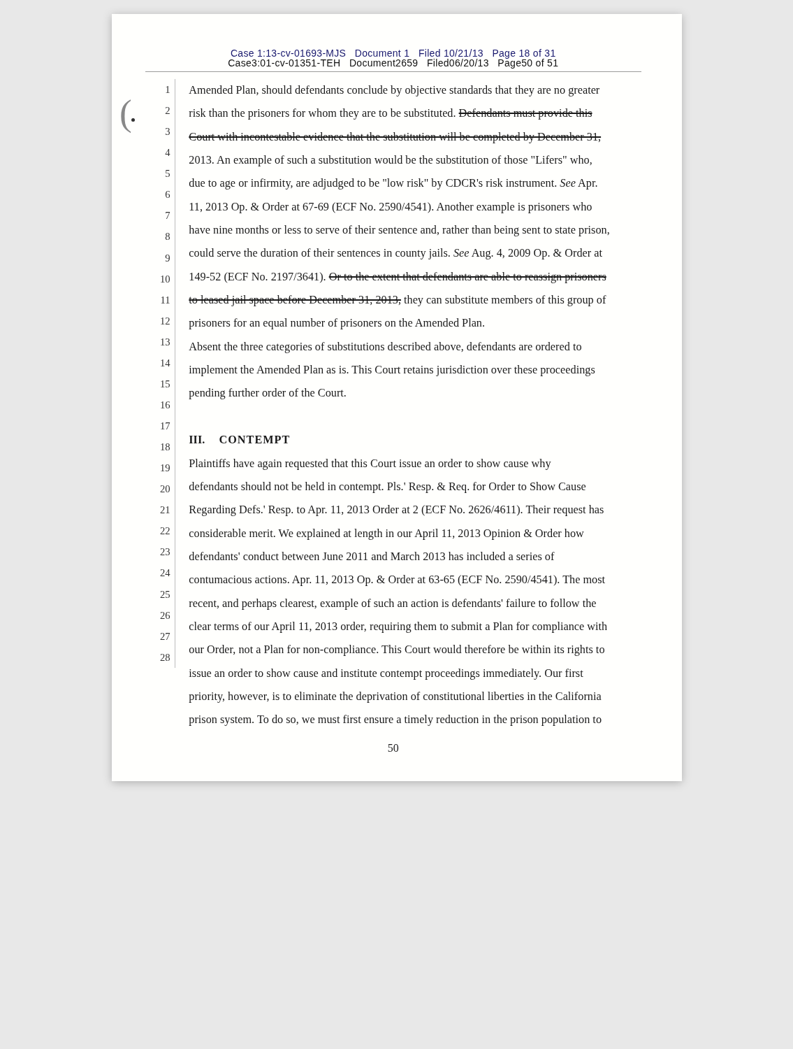Case 1:13-cv-01693-MJS Document 1 Filed 10/21/13 Page 18 of 31 Case3:01-cv-01351-TEH Document2659 Filed06/20/13 Page50 of 51
(
1 2 3 4 5 6 7 8 9 10 11 12 13 14 15 16 17 18 19 20 21 22 23 24 25 26 27 28
Amended Plan, should defendants conclude by objective standards that they are no greater
risk than the prisoners for whom they are to be substituted. Defendants must provide this
Court with incontestable evidence that the substitution will be completed by December 31,
2013. An example of such a substitution would be the substitution of those "Lifers" who,
due to age or infirmity, are adjudged to be "low risk" by CDCR's risk instrument. See Apr.
11, 2013 Op. & Order at 67-69 (ECF No. 2590/4541). Another example is prisoners who
have nine months or less to serve of their sentence and, rather than being sent to state prison,
could serve the duration of their sentences in county jails. See Aug. 4, 2009 Op. & Order at
149-52 (ECF No. 2197/3641). Or to the extent that defendants are able to reassign prisoners
to leased jail space before December 31, 2013, they can substitute members of this group of
prisoners for an equal number of prisoners on the Amended Plan.
Absent the three categories of substitutions described above, defendants are ordered to
implement the Amended Plan as is. This Court retains jurisdiction over these proceedings
pending further order of the Court.
III. CONTEMPT
Plaintiffs have again requested that this Court issue an order to show cause why
defendants should not be held in contempt. Pls.' Resp. & Req. for Order to Show Cause
Regarding Defs.' Resp. to Apr. 11, 2013 Order at 2 (ECF No. 2626/4611). Their request has
considerable merit. We explained at length in our April 11, 2013 Opinion & Order how
defendants' conduct between June 2011 and March 2013 has included a series of
contumacious actions. Apr. 11, 2013 Op. & Order at 63-65 (ECF No. 2590/4541). The most
recent, and perhaps clearest, example of such an action is defendants' failure to follow the
clear terms of our April 11, 2013 order, requiring them to submit a Plan for compliance with
our Order, not a Plan for non-compliance. This Court would therefore be within its rights to
issue an order to show cause and institute contempt proceedings immediately. Our first
priority, however, is to eliminate the deprivation of constitutional liberties in the California
prison system. To do so, we must first ensure a timely reduction in the prison population to
50